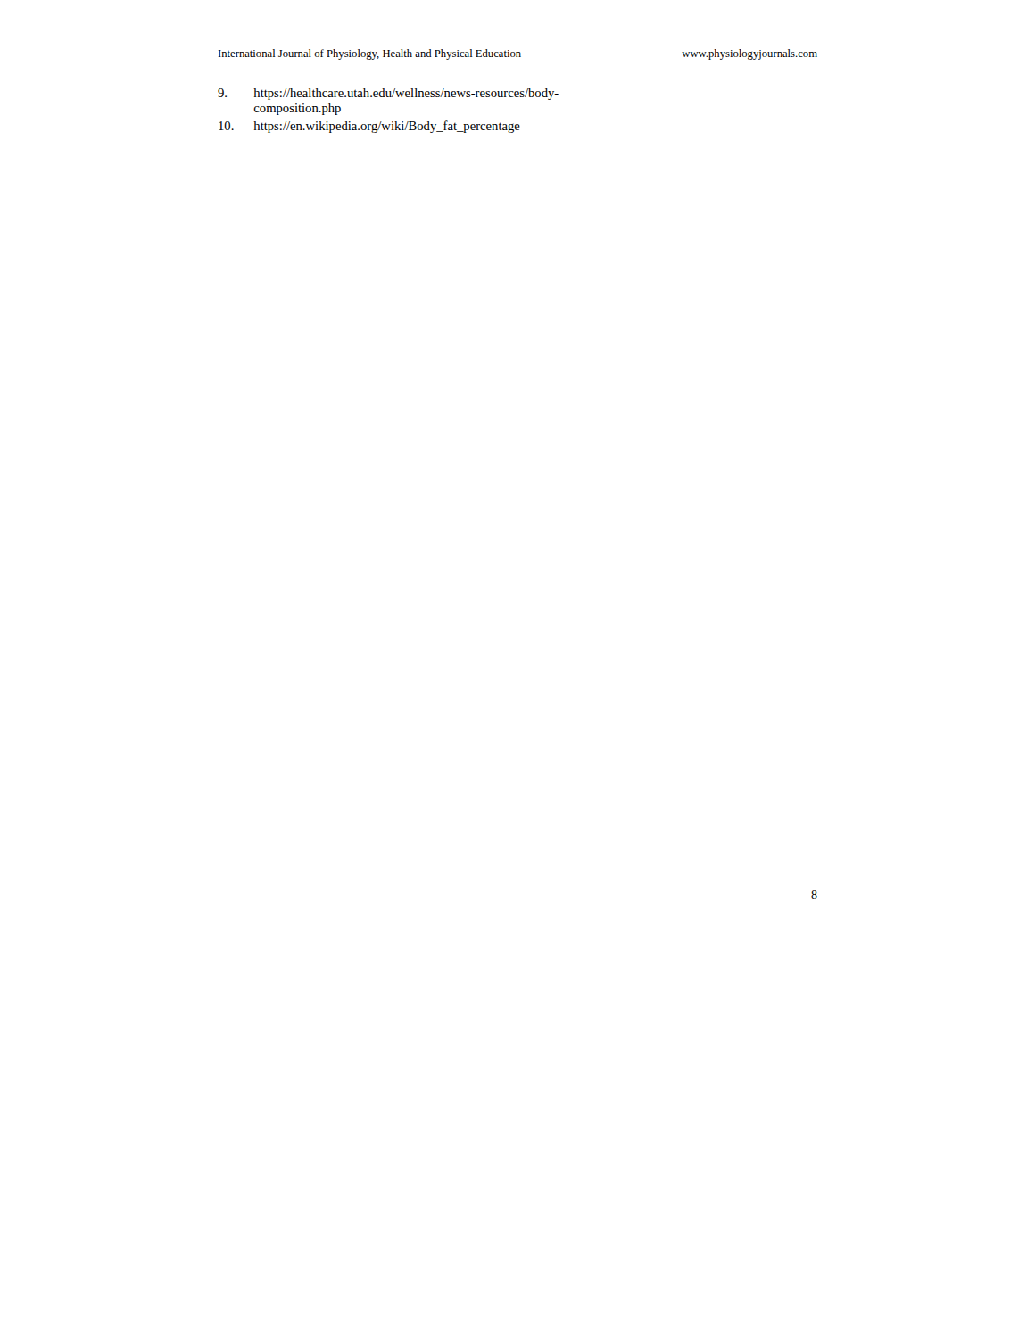International Journal of Physiology, Health and Physical Education www.physiologyjournals.com
9. https://healthcare.utah.edu/wellness/news-resources/body- composition.php
10. https://en.wikipedia.org/wiki/Body_fat_percentage
8